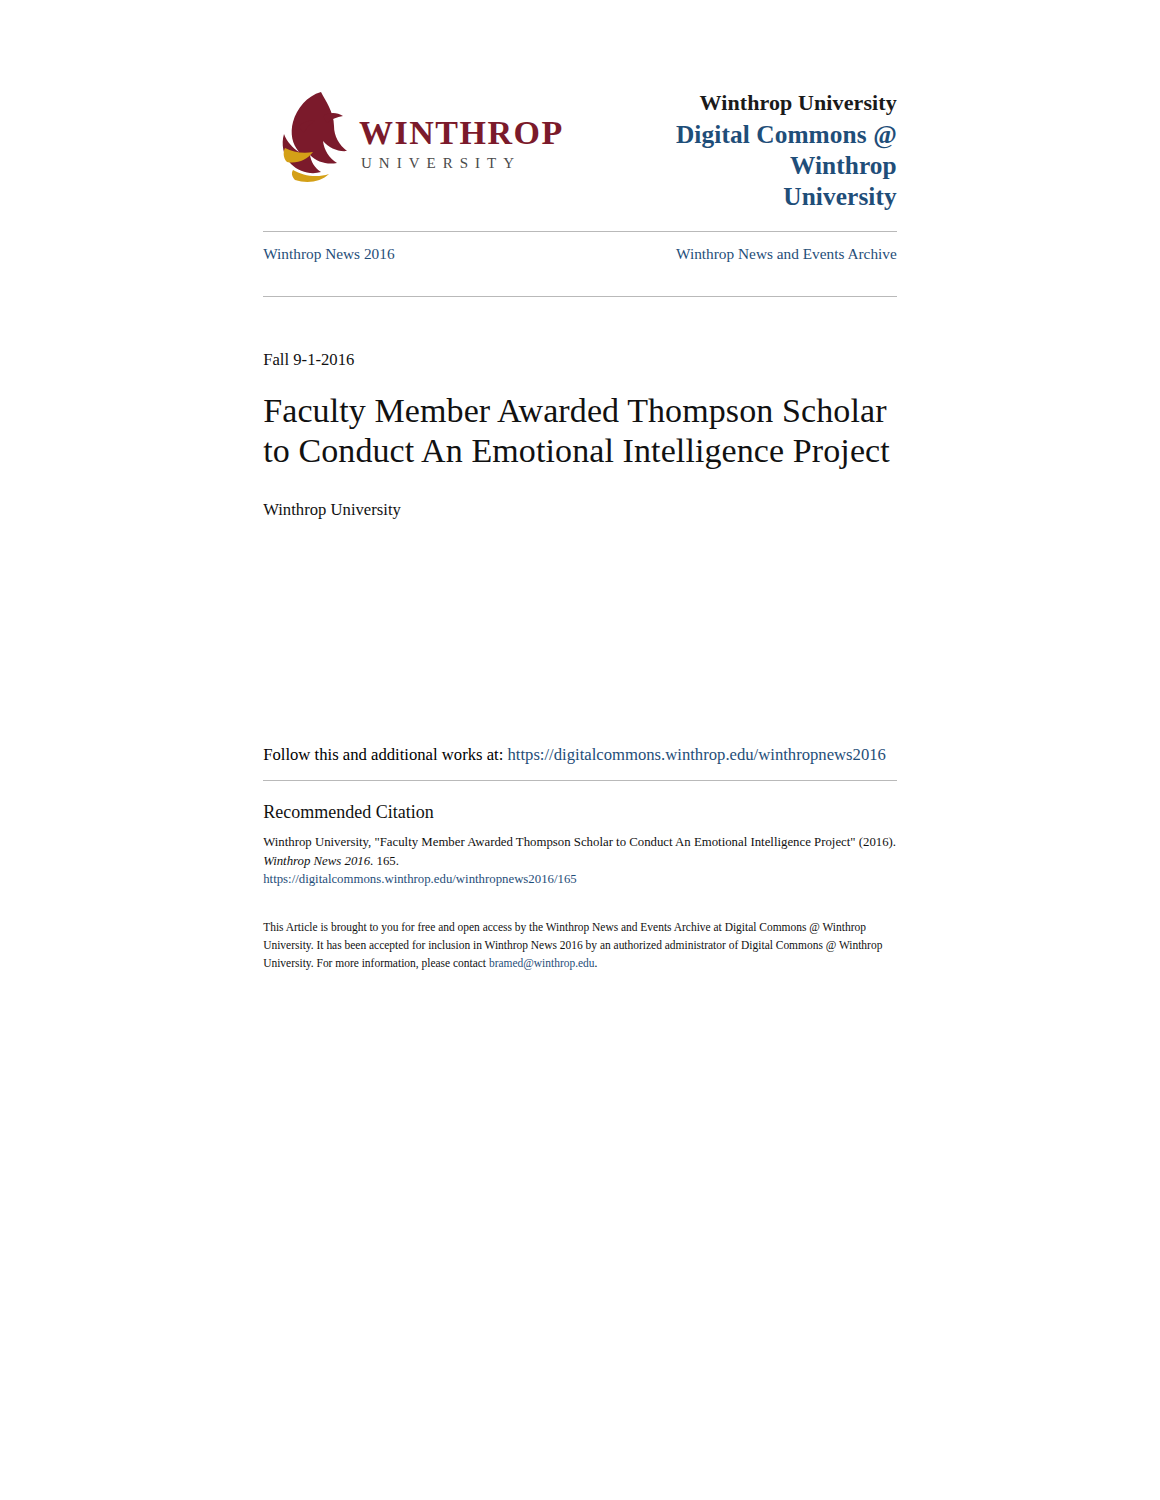WINTHROP UNIVERSITY
Winthrop University
Digital Commons @ WinthropUniversity
Winthrop News 2016
Winthrop News and Events Archive
Fall 9-1-2016
Faculty Member Awarded Thompson Scholar to Conduct An Emotional Intelligence Project
Winthrop University
Follow this and additional works at: https://digitalcommons.winthrop.edu/winthropnews2016
Recommended Citation
Winthrop University, "Faculty Member Awarded Thompson Scholar to Conduct An Emotional Intelligence Project" (2016). Winthrop News 2016. 165.
https://digitalcommons.winthrop.edu/winthropnews2016/165
This Article is brought to you for free and open access by the Winthrop News and Events Archive at Digital Commons @ Winthrop University. It has been accepted for inclusion in Winthrop News 2016 by an authorized administrator of Digital Commons @ Winthrop University. For more information, please contact bramed@winthrop.edu.